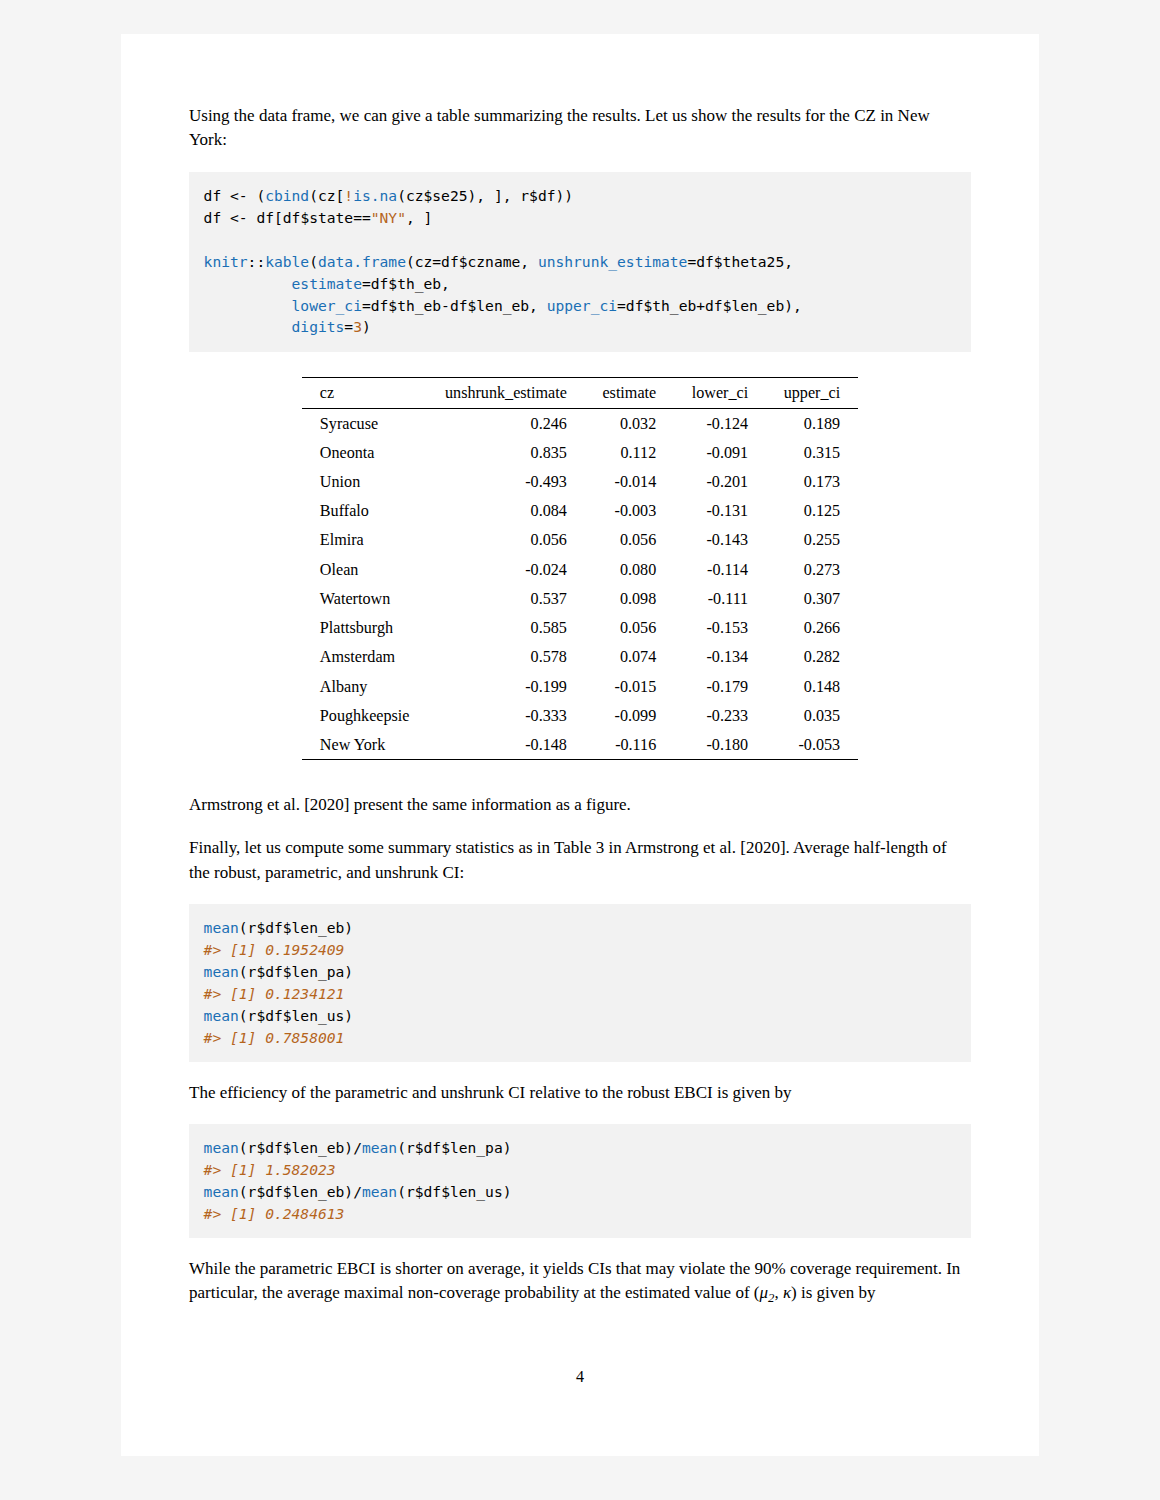Using the data frame, we can give a table summarizing the results. Let us show the results for the CZ in New York:
df <- (cbind(cz[!is.na(cz$se25), ], r$df))
df <- df[df$state=="NY", ]

knitr::kable(data.frame(cz=df$czname, unshrunk_estimate=df$theta25,
          estimate=df$th_eb,
          lower_ci=df$th_eb-df$len_eb, upper_ci=df$th_eb+df$len_eb),
          digits=3)
| cz | unshrunk_estimate | estimate | lower_ci | upper_ci |
| --- | --- | --- | --- | --- |
| Syracuse | 0.246 | 0.032 | -0.124 | 0.189 |
| Oneonta | 0.835 | 0.112 | -0.091 | 0.315 |
| Union | -0.493 | -0.014 | -0.201 | 0.173 |
| Buffalo | 0.084 | -0.003 | -0.131 | 0.125 |
| Elmira | 0.056 | 0.056 | -0.143 | 0.255 |
| Olean | -0.024 | 0.080 | -0.114 | 0.273 |
| Watertown | 0.537 | 0.098 | -0.111 | 0.307 |
| Plattsburgh | 0.585 | 0.056 | -0.153 | 0.266 |
| Amsterdam | 0.578 | 0.074 | -0.134 | 0.282 |
| Albany | -0.199 | -0.015 | -0.179 | 0.148 |
| Poughkeepsie | -0.333 | -0.099 | -0.233 | 0.035 |
| New York | -0.148 | -0.116 | -0.180 | -0.053 |
Armstrong et al. [2020] present the same information as a figure.
Finally, let us compute some summary statistics as in Table 3 in Armstrong et al. [2020]. Average half-length of the robust, parametric, and unshrunk CI:
mean(r$df$len_eb)
#> [1] 0.1952409
mean(r$df$len_pa)
#> [1] 0.1234121
mean(r$df$len_us)
#> [1] 0.7858001
The efficiency of the parametric and unshrunk CI relative to the robust EBCI is given by
mean(r$df$len_eb)/mean(r$df$len_pa)
#> [1] 1.582023
mean(r$df$len_eb)/mean(r$df$len_us)
#> [1] 0.2484613
While the parametric EBCI is shorter on average, it yields CIs that may violate the 90% coverage requirement. In particular, the average maximal non-coverage probability at the estimated value of (μ2, κ) is given by
4